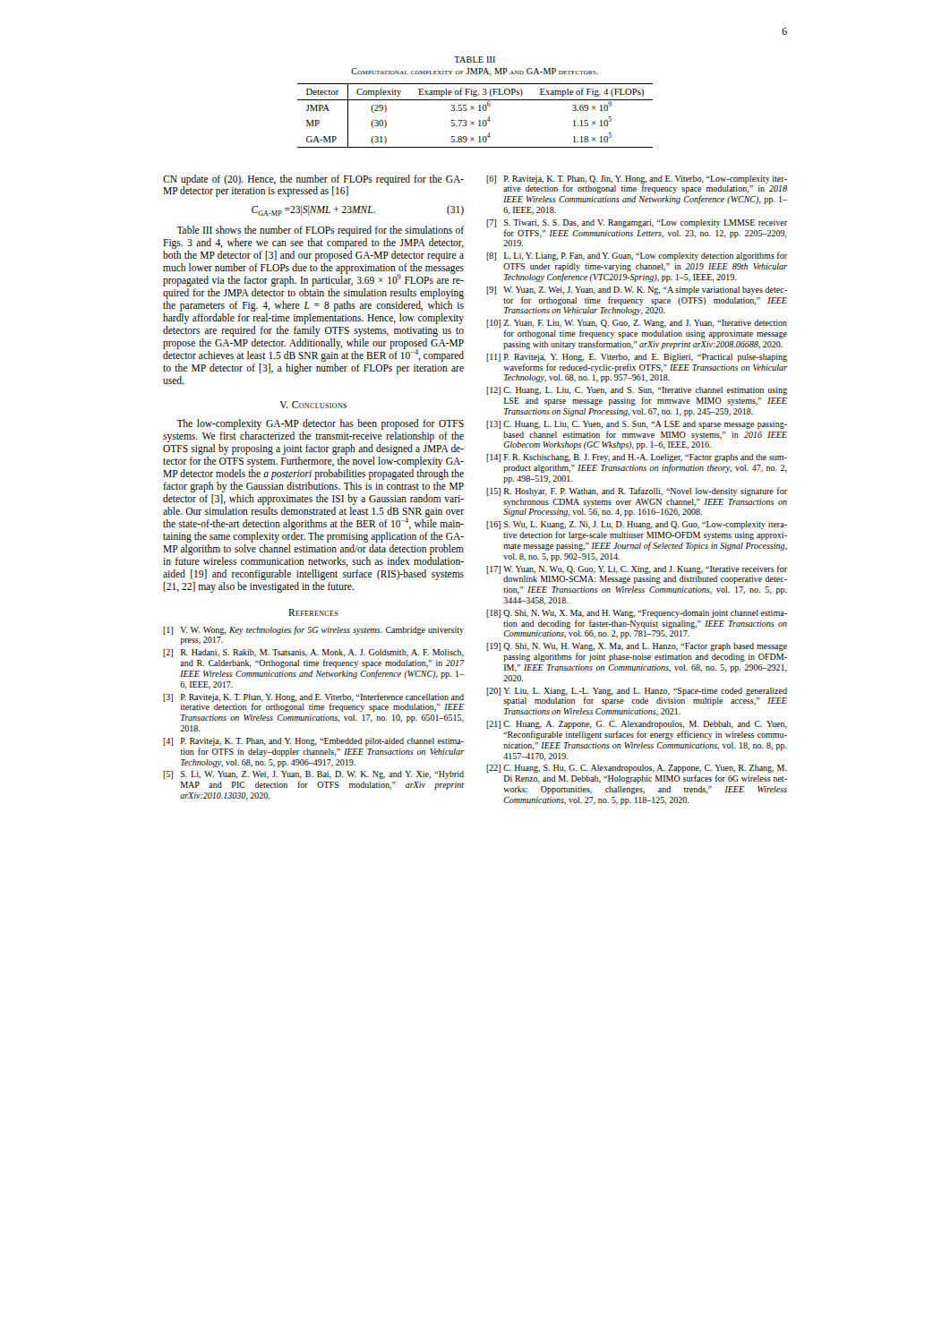6
TABLE III
Computational complexity of JMPA, MP and GA-MP detectors.
| Detector | Complexity | Example of Fig. 3 (FLOPs) | Example of Fig. 4 (FLOPs) |
| --- | --- | --- | --- |
| JMPA | (29) | 3.55 × 10 6 | 3.69 × 10 9 |
| MP | (30) | 5.73 × 10 4 | 1.15 × 10 5 |
| GA-MP | (31) | 5.89 × 10 4 | 1.18 × 10 5 |
CN update of (20). Hence, the number of FLOPs required for the GA-MP detector per iteration is expressed as [16]
CGA-MP =23|S|NML + 23MNL. (31)
Table III shows the number of FLOPs required for the simulations of Figs. 3 and 4, where we can see that compared to the JMPA detector, both the MP detector of [3] and our proposed GA-MP detector require a much lower number of FLOPs due to the approximation of the messages propagated via the factor graph. In particular, 3.69 × 109 FLOPs are required for the JMPA detector to obtain the simulation results employing the parameters of Fig. 4, where L = 8 paths are considered, which is hardly affordable for real-time implementations. Hence, low complexity detectors are required for the family OTFS systems, motivating us to propose the GA-MP detector. Additionally, while our proposed GA-MP detector achieves at least 1.5 dB SNR gain at the BER of 10−4, compared to the MP detector of [3], a higher number of FLOPs per iteration are used.
V. Conclusions
The low-complexity GA-MP detector has been proposed for OTFS systems. We first characterized the transmit-receive relationship of the OTFS signal by proposing a joint factor graph and designed a JMPA detector for the OTFS system. Furthermore, the novel low-complexity GA-MP detector models the a posteriori probabilities propagated through the factor graph by the Gaussian distributions. This is in contrast to the MP detector of [3], which approximates the ISI by a Gaussian random variable. Our simulation results demonstrated at least 1.5 dB SNR gain over the state-of-the-art detection algorithms at the BER of 10−4, while maintaining the same complexity order. The promising application of the GA-MP algorithm to solve channel estimation and/or data detection problem in future wireless communication networks, such as index modulation-aided [19] and reconfigurable intelligent surface (RIS)-based systems [21, 22] may also be investigated in the future.
References
[1] V. W. Wong, Key technologies for 5G wireless systems. Cambridge university press, 2017.
[2] R. Hadani, S. Rakib, M. Tsatsanis, A. Monk, A. J. Goldsmith, A. F. Molisch, and R. Calderbank, “Orthogonal time frequency space modulation,” in 2017 IEEE Wireless Communications and Networking Conference (WCNC), pp. 1–6, IEEE, 2017.
[3] P. Raviteja, K. T. Phan, Y. Hong, and E. Viterbo, “Interference cancellation and iterative detection for orthogonal time frequency space modulation,” IEEE Transactions on Wireless Communications, vol. 17, no. 10, pp. 6501–6515, 2018.
[4] P. Raviteja, K. T. Phan, and Y. Hong, “Embedded pilot-aided channel estimation for OTFS in delay–doppler channels,” IEEE Transactions on Vehicular Technology, vol. 68, no. 5, pp. 4906–4917, 2019.
[5] S. Li, W. Yuan, Z. Wei, J. Yuan, B. Bai, D. W. K. Ng, and Y. Xie, “Hybrid MAP and PIC detection for OTFS modulation,” arXiv preprint arXiv:2010.13030, 2020.
[6] P. Raviteja, K. T. Phan, Q. Jin, Y. Hong, and E. Viterbo, “Low-complexity iterative detection for orthogonal time frequency space modulation,” in 2018 IEEE Wireless Communications and Networking Conference (WCNC), pp. 1–6, IEEE, 2018.
[7] S. Tiwari, S. S. Das, and V. Rangamgari, “Low complexity LMMSE receiver for OTFS,” IEEE Communications Letters, vol. 23, no. 12, pp. 2205–2209, 2019.
[8] L. Li, Y. Liang, P. Fan, and Y. Guan, “Low complexity detection algorithms for OTFS under rapidly time-varying channel,” in 2019 IEEE 89th Vehicular Technology Conference (VTC2019-Spring), pp. 1–5, IEEE, 2019.
[9] W. Yuan, Z. Wei, J. Yuan, and D. W. K. Ng, “A simple variational bayes detector for orthogonal time frequency space (OTFS) modulation,” IEEE Transactions on Vehicular Technology, 2020.
[10] Z. Yuan, F. Liu, W. Yuan, Q. Guo, Z. Wang, and J. Yuan, “Iterative detection for orthogonal time frequency space modulation using approximate message passing with unitary transformation,” arXiv preprint arXiv:2008.06688, 2020.
[11] P. Raviteja, Y. Hong, E. Viterbo, and E. Biglieri, “Practical pulse-shaping waveforms for reduced-cyclic-prefix OTFS,” IEEE Transactions on Vehicular Technology, vol. 68, no. 1, pp. 957–961, 2018.
[12] C. Huang, L. Liu, C. Yuen, and S. Sun, “Iterative channel estimation using LSE and sparse message passing for mmwave MIMO systems,” IEEE Transactions on Signal Processing, vol. 67, no. 1, pp. 245–259, 2018.
[13] C. Huang, L. Liu, C. Yuen, and S. Sun, “A LSE and sparse message passing-based channel estimation for mmwave MIMO systems,” in 2016 IEEE Globecom Workshops (GC Wkshps), pp. 1–6, IEEE, 2016.
[14] F. R. Kschischang, B. J. Frey, and H.-A. Loeliger, “Factor graphs and the sum-product algorithm,” IEEE Transactions on information theory, vol. 47, no. 2, pp. 498–519, 2001.
[15] R. Hoshyar, F. P. Wathan, and R. Tafazolli, “Novel low-density signature for synchronous CDMA systems over AWGN channel,” IEEE Transactions on Signal Processing, vol. 56, no. 4, pp. 1616–1626, 2008.
[16] S. Wu, L. Kuang, Z. Ni, J. Lu, D. Huang, and Q. Guo, “Low-complexity iterative detection for large-scale multiuser MIMO-OFDM systems using approximate message passing,” IEEE Journal of Selected Topics in Signal Processing, vol. 8, no. 5, pp. 902–915, 2014.
[17] W. Yuan, N. Wu, Q. Guo, Y. Li, C. Xing, and J. Kuang, “Iterative receivers for downlink MIMO-SCMA: Message passing and distributed cooperative detection,” IEEE Transactions on Wireless Communications, vol. 17, no. 5, pp. 3444–3458, 2018.
[18] Q. Shi, N. Wu, X. Ma, and H. Wang, “Frequency-domain joint channel estimation and decoding for faster-than-Nyquist signaling,” IEEE Transactions on Communications, vol. 66, no. 2, pp. 781–795, 2017.
[19] Q. Shi, N. Wu, H. Wang, X. Ma, and L. Hanzo, “Factor graph based message passing algorithms for joint phase-noise estimation and decoding in OFDM-IM,” IEEE Transactions on Communications, vol. 68, no. 5, pp. 2906–2921, 2020.
[20] Y. Liu, L. Xiang, L.-L. Yang, and L. Hanzo, “Space-time coded generalized spatial modulation for sparse code division multiple access,” IEEE Transactions on Wireless Communications, 2021.
[21] C. Huang, A. Zappone, G. C. Alexandropoulos, M. Debbah, and C. Yuen, “Reconfigurable intelligent surfaces for energy efficiency in wireless communication,” IEEE Transactions on Wireless Communications, vol. 18, no. 8, pp. 4157–4170, 2019.
[22] C. Huang, S. Hu, G. C. Alexandropoulos, A. Zappone, C. Yuen, R. Zhang, M. Di Renzo, and M. Debbah, “Holographic MIMO surfaces for 6G wireless networks: Opportunities, challenges, and trends,” IEEE Wireless Communications, vol. 27, no. 5, pp. 118–125, 2020.